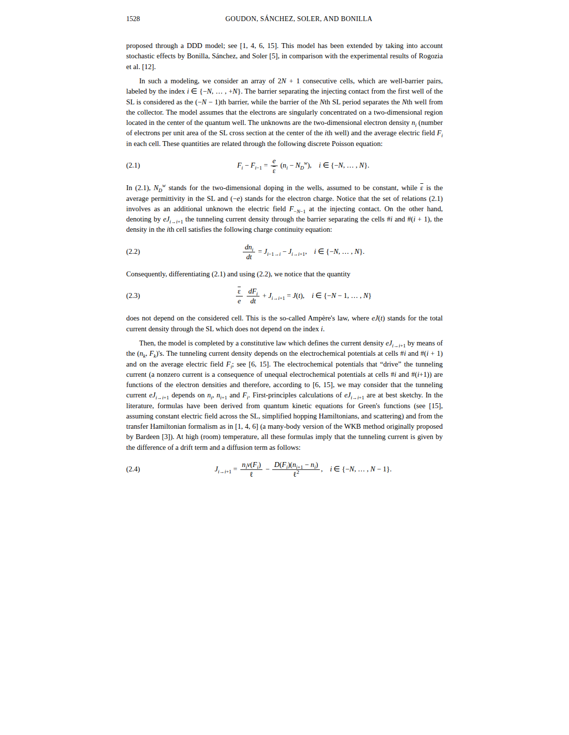1528 GOUDON, SÁNCHEZ, SOLER, AND BONILLA
proposed through a DDD model; see [1, 4, 6, 15]. This model has been extended by taking into account stochastic effects by Bonilla, Sánchez, and Soler [5], in comparison with the experimental results of Rogozia et al. [12].
In such a modeling, we consider an array of 2N + 1 consecutive cells, which are well-barrier pairs, labeled by the index i ∈ {−N, … , +N}. The barrier separating the injecting contact from the first well of the SL is considered as the (−N − 1)th barrier, while the barrier of the Nth SL period separates the Nth well from the collector. The model assumes that the electrons are singularly concentrated on a two-dimensional region located in the center of the quantum well. The unknowns are the two-dimensional electron density ni (number of electrons per unit area of the SL cross section at the center of the ith well) and the average electric field Fi in each cell. These quantities are related through the following discrete Poisson equation:
(2.1) Fi − Fi−1 = eε (ni − NDw), i ∈ {−N, … , N}.
In (2.1), NDw stands for the two-dimensional doping in the wells, assumed to be constant, while ε is the average permittivity in the SL and (−e) stands for the electron charge. Notice that the set of relations (2.1) involves as an additional unknown the electric field F−N−1 at the injecting contact. On the other hand, denoting by eJi→i+1 the tunneling current density through the barrier separating the cells #i and #(i + 1), the density in the ith cell satisfies the following charge continuity equation:
(2.2) dni dt = Ji−1→i − Ji→i+1, i ∈ {−N, … , N}.
Consequently, differentiating (2.1) and using (2.2), we notice that the quantity
(2.3) εe dFi dt + Ji→i+1 = J(t), i ∈ {−N − 1, … , N}
does not depend on the considered cell. This is the so-called Ampère's law, where eJ(t) stands for the total current density through the SL which does not depend on the index i.
Then, the model is completed by a constitutive law which defines the current density eJi→i+1 by means of the (nk, Fk)'s. The tunneling current density depends on the electrochemical potentials at cells #i and #(i + 1) and on the average electric field Fi; see [6, 15]. The electrochemical potentials that “drive” the tunneling current (a nonzero current is a consequence of unequal electrochemical potentials at cells #i and #(i+1)) are functions of the electron densities and therefore, according to [6, 15], we may consider that the tunneling current eJi→i+1 depends on ni, ni+1 and Fi. First-principles calculations of eJi→i+1 are at best sketchy. In the literature, formulas have been derived from quantum kinetic equations for Green's functions (see [15], assuming constant electric field across the SL, simplified hopping Hamiltonians, and scattering) and from the transfer Hamiltonian formalism as in [1, 4, 6] (a many-body version of the WKB method originally proposed by Bardeen [3]). At high (room) temperature, all these formulas imply that the tunneling current is given by the difference of a drift term and a diffusion term as follows:
(2.4) Ji→i+1 = niv(Fi) ℓ − D(Fi)(ni+1 − ni) ℓ2, i ∈ {−N, … , N − 1}.